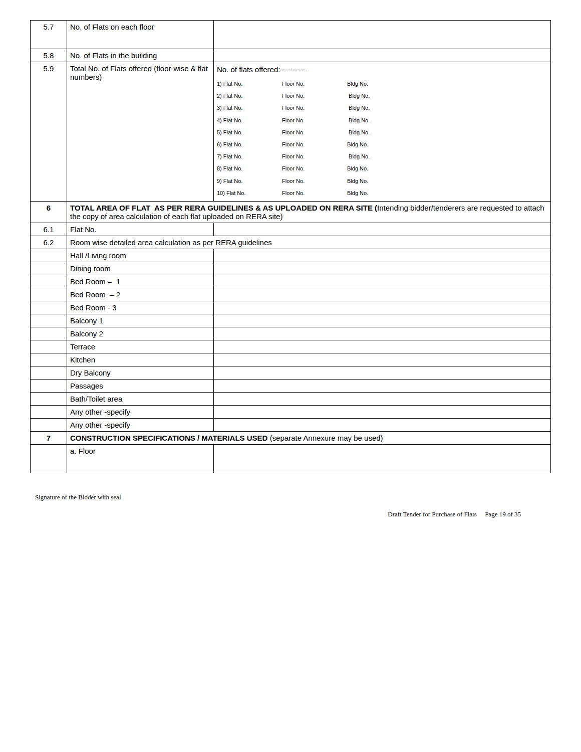| 5.7 | No. of Flats on each floor | |
| 5.8 | No. of Flats in the building | |
| 5.9 | Total No. of Flats offered (floor-wise & flat numbers) | No. of flats offered:---------- 1) Flat No. Floor No. Bldg No. 2) Flat No. Floor No. Bldg No. 3) Flat No. Floor No. Bldg No. 4) Flat No. Floor No. Bldg No. 5) Flat No. Floor No. Bldg No. 6) Flat No. Floor No. Bldg No. 7) Flat No. Floor No. Bldg No. 8) Flat No. Floor No. Bldg No. 9) Flat No. Floor No. Bldg No. 10) Flat No. Floor No. Bldg No. |
| 6 | TOTAL AREA OF FLAT AS PER RERA GUIDELINES & AS UPLOADED ON RERA SITE ( Intending bidder/tenderers are requested to attach the copy of area calculation of each flat uploaded on RERA site) |
| 6.1 | Flat No. | |
| 6.2 | Room wise detailed area calculation as per RERA guidelines |
| | Hall /Living room | |
| | Dining room | |
| | Bed Room – 1 | |
| | Bed Room – 2 | |
| | Bed Room - 3 | |
| | Balcony 1 | |
| | Balcony 2 | |
| | Terrace | |
| | Kitchen | |
| | Dry Balcony | |
| | Passages | |
| | Bath/Toilet area | |
| | Any other -specify | |
| | Any other -specify | |
| 7 | CONSTRUCTION SPECIFICATIONS / MATERIALS USED (separate Annexure may be used) |
| | a. Floor | |
Signature of the Bidder with seal
Draft Tender for Purchase of Flats Page 19 of 35